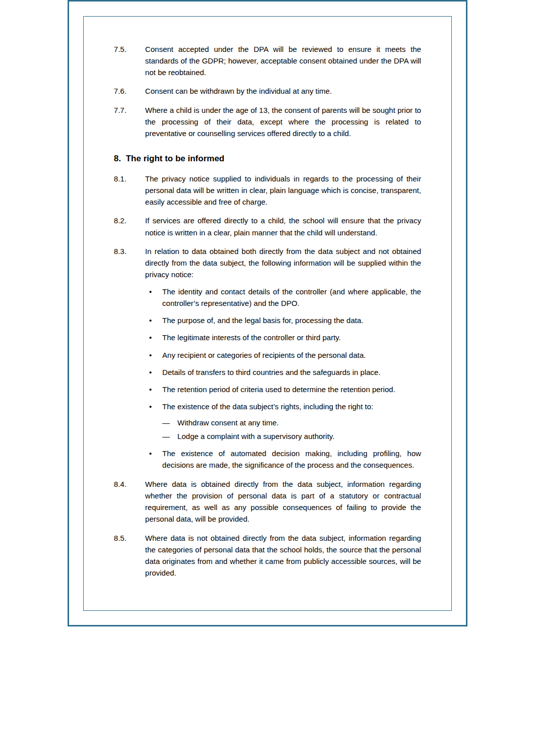7.5. Consent accepted under the DPA will be reviewed to ensure it meets the standards of the GDPR; however, acceptable consent obtained under the DPA will not be reobtained.
7.6. Consent can be withdrawn by the individual at any time.
7.7. Where a child is under the age of 13, the consent of parents will be sought prior to the processing of their data, except where the processing is related to preventative or counselling services offered directly to a child.
8. The right to be informed
8.1. The privacy notice supplied to individuals in regards to the processing of their personal data will be written in clear, plain language which is concise, transparent, easily accessible and free of charge.
8.2. If services are offered directly to a child, the school will ensure that the privacy notice is written in a clear, plain manner that the child will understand.
8.3. In relation to data obtained both directly from the data subject and not obtained directly from the data subject, the following information will be supplied within the privacy notice:
The identity and contact details of the controller (and where applicable, the controller’s representative) and the DPO.
The purpose of, and the legal basis for, processing the data.
The legitimate interests of the controller or third party.
Any recipient or categories of recipients of the personal data.
Details of transfers to third countries and the safeguards in place.
The retention period of criteria used to determine the retention period.
The existence of the data subject’s rights, including the right to:
Withdraw consent at any time.
Lodge a complaint with a supervisory authority.
The existence of automated decision making, including profiling, how decisions are made, the significance of the process and the consequences.
8.4. Where data is obtained directly from the data subject, information regarding whether the provision of personal data is part of a statutory or contractual requirement, as well as any possible consequences of failing to provide the personal data, will be provided.
8.5. Where data is not obtained directly from the data subject, information regarding the categories of personal data that the school holds, the source that the personal data originates from and whether it came from publicly accessible sources, will be provided.